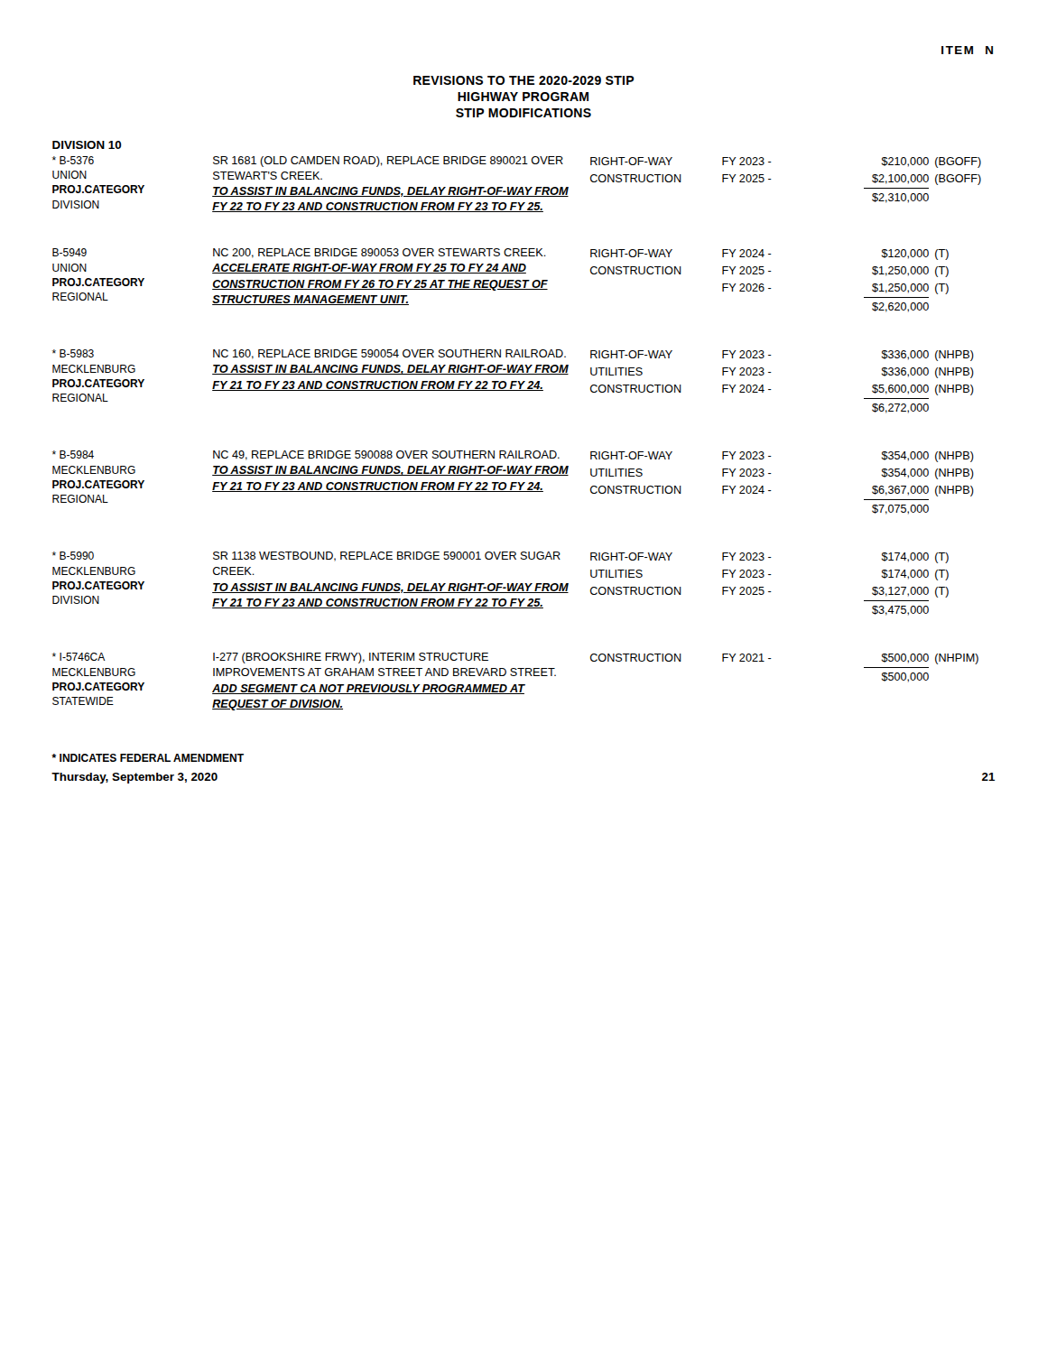ITEM N
REVISIONS TO THE 2020-2029 STIP
HIGHWAY PROGRAM
STIP MODIFICATIONS
DIVISION 10
| * B-5376 UNION PROJ.CATEGORY DIVISION | SR 1681 (OLD CAMDEN ROAD), REPLACE BRIDGE 890021 OVER STEWART'S CREEK. TO ASSIST IN BALANCING FUNDS, DELAY RIGHT-OF-WAY FROM FY 22 TO FY 23 AND CONSTRUCTION FROM FY 23 TO FY 25. | RIGHT-OF-WAY CONSTRUCTION | FY 2023 - FY 2025 - | $210,000 $2,100,000 $2,310,000 | (BGOFF) (BGOFF) |
| B-5949 UNION PROJ.CATEGORY REGIONAL | NC 200, REPLACE BRIDGE 890053 OVER STEWARTS CREEK. ACCELERATE RIGHT-OF-WAY FROM FY 25 TO FY 24 AND CONSTRUCTION FROM FY 26 TO FY 25 AT THE REQUEST OF STRUCTURES MANAGEMENT UNIT. | RIGHT-OF-WAY CONSTRUCTION | FY 2024 - FY 2025 - FY 2026 - | $120,000 $1,250,000 $1,250,000 $2,620,000 | (T) (T) (T) |
| * B-5983 MECKLENBURG PROJ.CATEGORY REGIONAL | NC 160, REPLACE BRIDGE 590054 OVER SOUTHERN RAILROAD. TO ASSIST IN BALANCING FUNDS, DELAY RIGHT-OF-WAY FROM FY 21 TO FY 23 AND CONSTRUCTION FROM FY 22 TO FY 24. | RIGHT-OF-WAY UTILITIES CONSTRUCTION | FY 2023 - FY 2023 - FY 2024 - | $336,000 $336,000 $5,600,000 $6,272,000 | (NHPB) (NHPB) (NHPB) |
| * B-5984 MECKLENBURG PROJ.CATEGORY REGIONAL | NC 49, REPLACE BRIDGE 590088 OVER SOUTHERN RAILROAD. TO ASSIST IN BALANCING FUNDS, DELAY RIGHT-OF-WAY FROM FY 21 TO FY 23 AND CONSTRUCTION FROM FY 22 TO FY 24. | RIGHT-OF-WAY UTILITIES CONSTRUCTION | FY 2023 - FY 2023 - FY 2024 - | $354,000 $354,000 $6,367,000 $7,075,000 | (NHPB) (NHPB) (NHPB) |
| * B-5990 MECKLENBURG PROJ.CATEGORY DIVISION | SR 1138 WESTBOUND, REPLACE BRIDGE 590001 OVER SUGAR CREEK. TO ASSIST IN BALANCING FUNDS, DELAY RIGHT-OF-WAY FROM FY 21 TO FY 23 AND CONSTRUCTION FROM FY 22 TO FY 25. | RIGHT-OF-WAY UTILITIES CONSTRUCTION | FY 2023 - FY 2023 - FY 2025 - | $174,000 $174,000 $3,127,000 $3,475,000 | (T) (T) (T) |
| * I-5746CA MECKLENBURG PROJ.CATEGORY STATEWIDE | I-277 (BROOKSHIRE FRWY), INTERIM STRUCTURE IMPROVEMENTS AT GRAHAM STREET AND BREVARD STREET. ADD SEGMENT CA NOT PREVIOUSLY PROGRAMMED AT REQUEST OF DIVISION. | CONSTRUCTION | FY 2021 - | $500,000 $500,000 | (NHPIM) |
* INDICATES FEDERAL AMENDMENT
Thursday, September 3, 2020 21